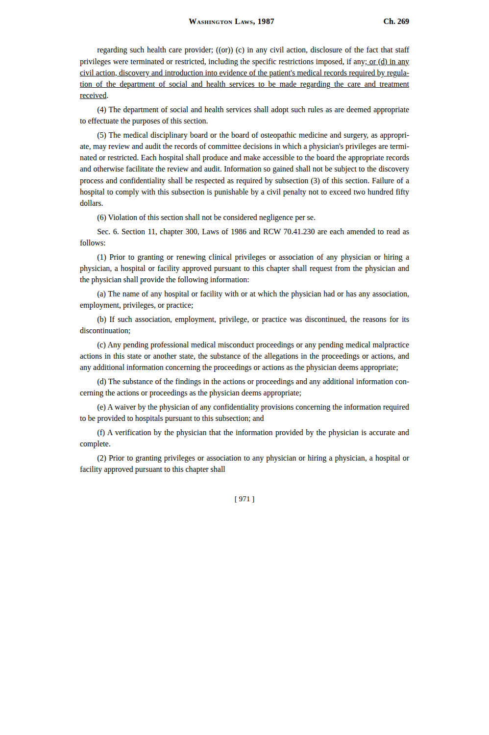Washington Laws, 1987 Ch. 269
regarding such health care provider; ((or)) (c) in any civil action, disclosure of the fact that staff privileges were terminated or restricted, including the specific restrictions imposed, if any; or (d) in any civil action, discovery and introduction into evidence of the patient's medical records required by regulation of the department of social and health services to be made regarding the care and treatment received.
(4) The department of social and health services shall adopt such rules as are deemed appropriate to effectuate the purposes of this section.
(5) The medical disciplinary board or the board of osteopathic medicine and surgery, as appropriate, may review and audit the records of committee decisions in which a physician's privileges are terminated or restricted. Each hospital shall produce and make accessible to the board the appropriate records and otherwise facilitate the review and audit. Information so gained shall not be subject to the discovery process and confidentiality shall be respected as required by subsection (3) of this section. Failure of a hospital to comply with this subsection is punishable by a civil penalty not to exceed two hundred fifty dollars.
(6) Violation of this section shall not be considered negligence per se.
Sec. 6. Section 11, chapter 300, Laws of 1986 and RCW 70.41.230 are each amended to read as follows:
(1) Prior to granting or renewing clinical privileges or association of any physician or hiring a physician, a hospital or facility approved pursuant to this chapter shall request from the physician and the physician shall provide the following information:
(a) The name of any hospital or facility with or at which the physician had or has any association, employment, privileges, or practice;
(b) If such association, employment, privilege, or practice was discontinued, the reasons for its discontinuation;
(c) Any pending professional medical misconduct proceedings or any pending medical malpractice actions in this state or another state, the substance of the allegations in the proceedings or actions, and any additional information concerning the proceedings or actions as the physician deems appropriate;
(d) The substance of the findings in the actions or proceedings and any additional information concerning the actions or proceedings as the physician deems appropriate;
(e) A waiver by the physician of any confidentiality provisions concerning the information required to be provided to hospitals pursuant to this subsection; and
(f) A verification by the physician that the information provided by the physician is accurate and complete.
(2) Prior to granting privileges or association to any physician or hiring a physician, a hospital or facility approved pursuant to this chapter shall
[ 971 ]